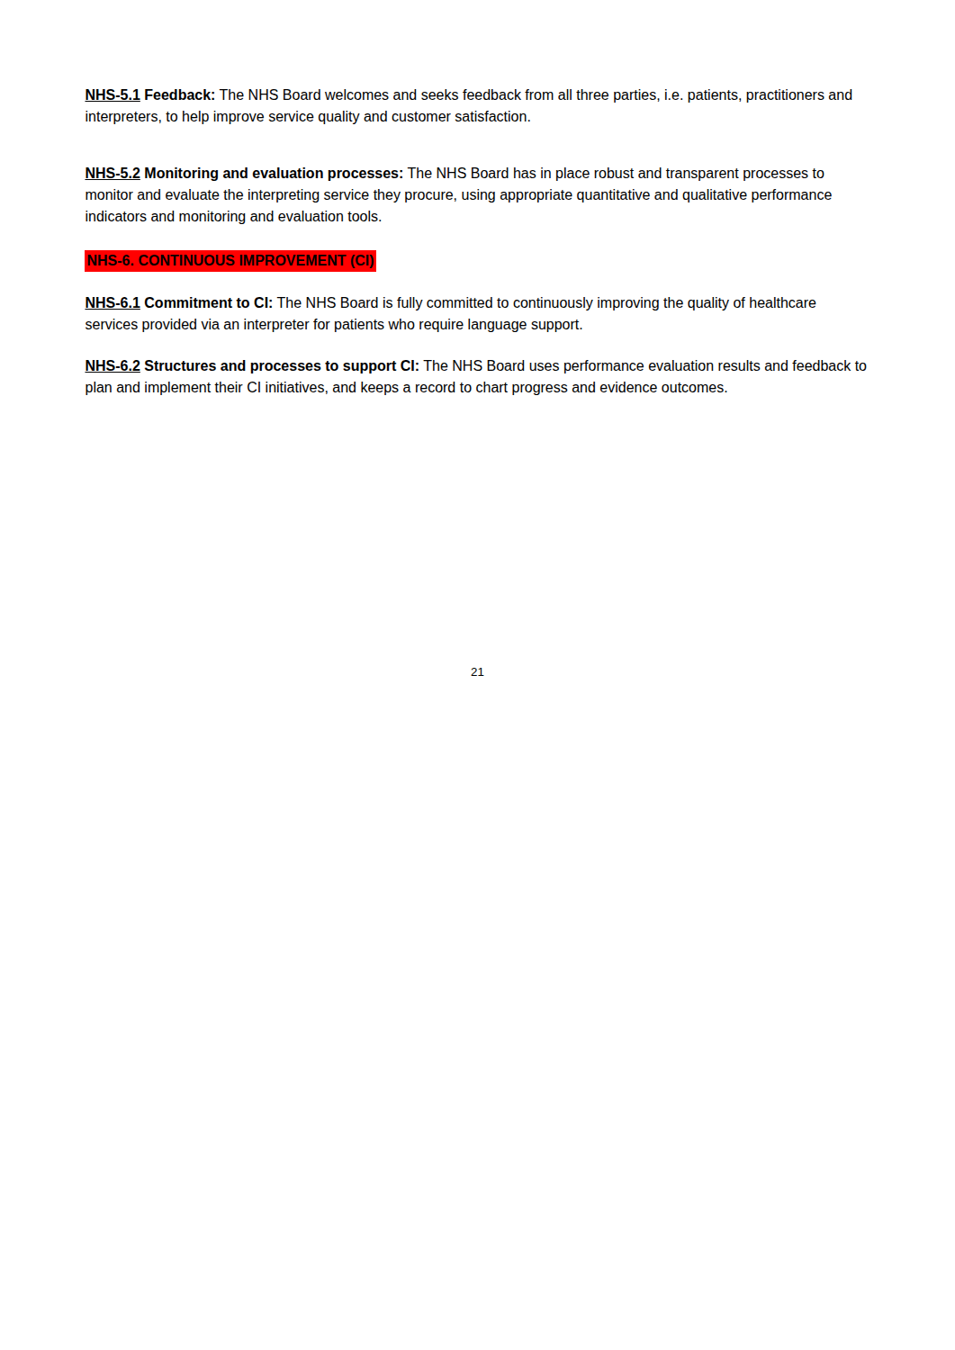NHS-5.1 Feedback: The NHS Board welcomes and seeks feedback from all three parties, i.e. patients, practitioners and interpreters, to help improve service quality and customer satisfaction.
NHS-5.2 Monitoring and evaluation processes: The NHS Board has in place robust and transparent processes to monitor and evaluate the interpreting service they procure, using appropriate quantitative and qualitative performance indicators and monitoring and evaluation tools.
NHS-6. CONTINUOUS IMPROVEMENT (CI)
NHS-6.1 Commitment to CI: The NHS Board is fully committed to continuously improving the quality of healthcare services provided via an interpreter for patients who require language support.
NHS-6.2 Structures and processes to support CI: The NHS Board uses performance evaluation results and feedback to plan and implement their CI initiatives, and keeps a record to chart progress and evidence outcomes.
21